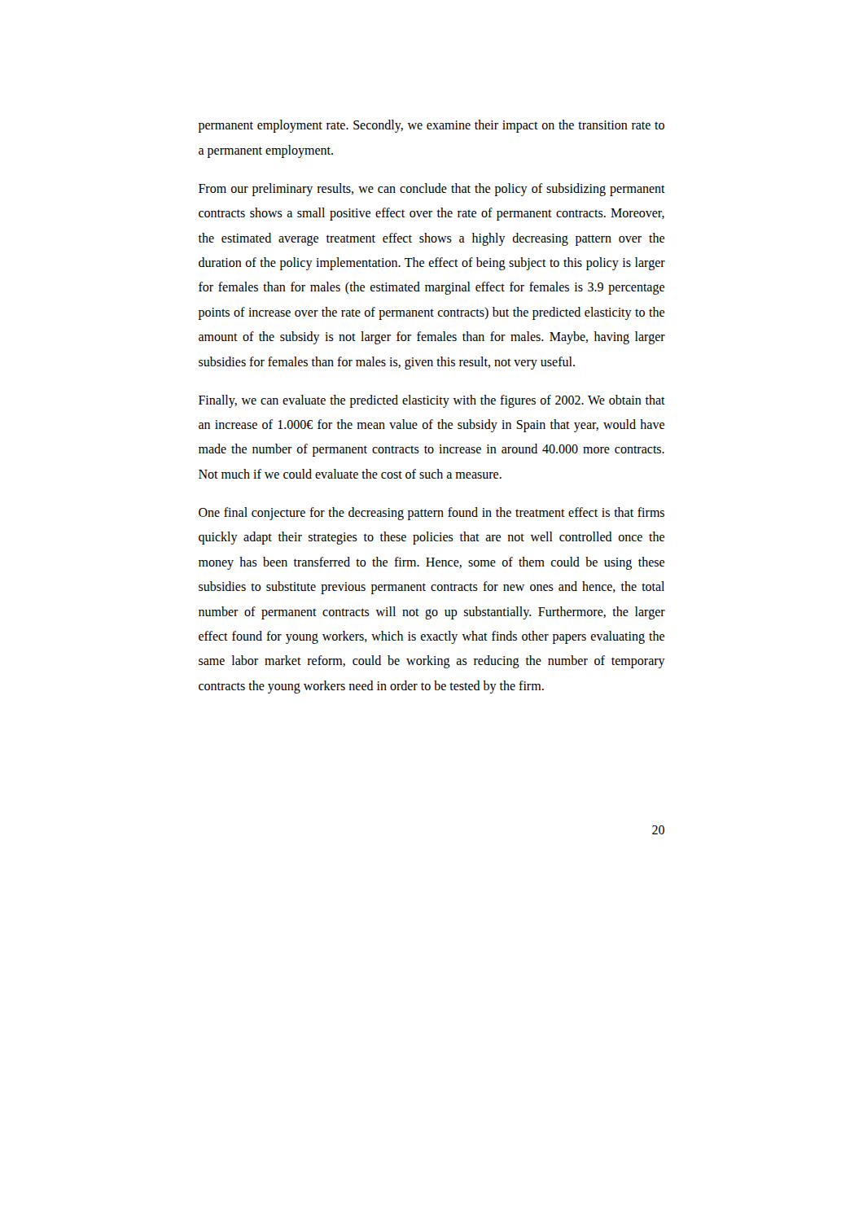permanent employment rate. Secondly, we examine their impact on the transition rate to a permanent employment.
From our preliminary results, we can conclude that the policy of subsidizing permanent contracts shows a small positive effect over the rate of permanent contracts. Moreover, the estimated average treatment effect shows a highly decreasing pattern over the duration of the policy implementation. The effect of being subject to this policy is larger for females than for males (the estimated marginal effect for females is 3.9 percentage points of increase over the rate of permanent contracts) but the predicted elasticity to the amount of the subsidy is not larger for females than for males. Maybe, having larger subsidies for females than for males is, given this result, not very useful.
Finally, we can evaluate the predicted elasticity with the figures of 2002. We obtain that an increase of 1.000€ for the mean value of the subsidy in Spain that year, would have made the number of permanent contracts to increase in around 40.000 more contracts. Not much if we could evaluate the cost of such a measure.
One final conjecture for the decreasing pattern found in the treatment effect is that firms quickly adapt their strategies to these policies that are not well controlled once the money has been transferred to the firm. Hence, some of them could be using these subsidies to substitute previous permanent contracts for new ones and hence, the total number of permanent contracts will not go up substantially. Furthermore, the larger effect found for young workers, which is exactly what finds other papers evaluating the same labor market reform, could be working as reducing the number of temporary contracts the young workers need in order to be tested by the firm.
20